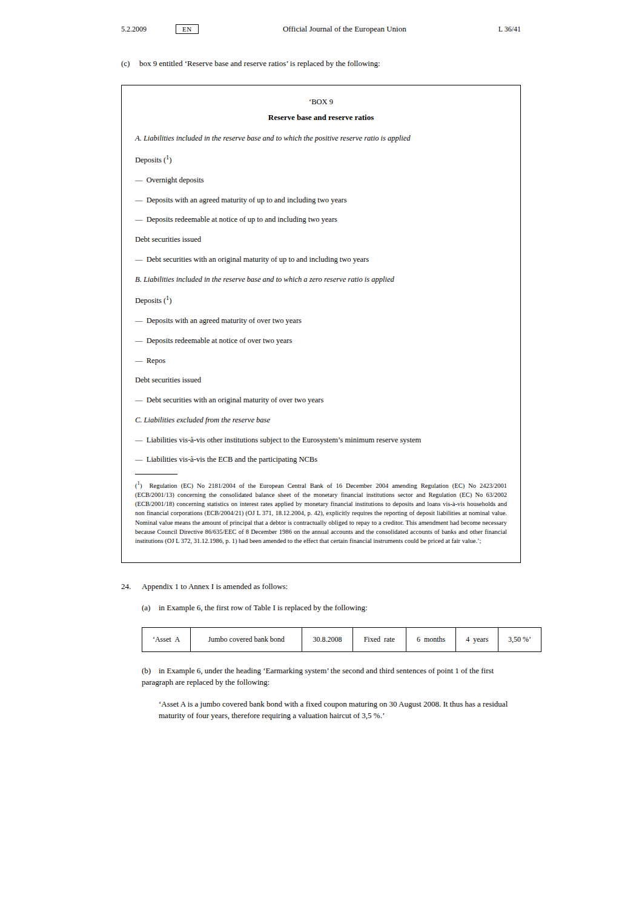5.2.2009
EN
Official Journal of the European Union
L 36/41
(c) box 9 entitled ‘Reserve base and reserve ratios’ is replaced by the following:
‘BOX 9
Reserve base and reserve ratios
A. Liabilities included in the reserve base and to which the positive reserve ratio is applied
Deposits (1)
— Overnight deposits
— Deposits with an agreed maturity of up to and including two years
— Deposits redeemable at notice of up to and including two years
Debt securities issued
— Debt securities with an original maturity of up to and including two years
B. Liabilities included in the reserve base and to which a zero reserve ratio is applied
Deposits (1)
— Deposits with an agreed maturity of over two years
— Deposits redeemable at notice of over two years
— Repos
Debt securities issued
— Debt securities with an original maturity of over two years
C. Liabilities excluded from the reserve base
— Liabilities vis-à-vis other institutions subject to the Eurosystem’s minimum reserve system
— Liabilities vis-à-vis the ECB and the participating NCBs
(1) Regulation (EC) No 2181/2004 of the European Central Bank of 16 December 2004 amending Regulation (EC) No 2423/2001 (ECB/2001/13) concerning the consolidated balance sheet of the monetary financial institutions sector and Regulation (EC) No 63/2002 (ECB/2001/18) concerning statistics on interest rates applied by monetary financial institutions to deposits and loans vis-à-vis households and non financial corporations (ECB/2004/21) (OJ L 371, 18.12.2004, p. 42), explicitly requires the reporting of deposit liabilities at nominal value. Nominal value means the amount of principal that a debtor is contractually obliged to repay to a creditor. This amendment had become necessary because Council Directive 86/635/EEC of 8 December 1986 on the annual accounts and the consolidated accounts of banks and other financial institutions (OJ L 372, 31.12.1986, p. 1) had been amended to the effect that certain financial instruments could be priced at fair value.’;
24. Appendix 1 to Annex I is amended as follows:
(a) in Example 6, the first row of Table I is replaced by the following:
| ‘Asset A | Jumbo covered bank bond | 30.8.2008 | Fixed rate | 6 months | 4 years | 3,50 %’ |
(b) in Example 6, under the heading ‘Earmarking system’ the second and third sentences of point 1 of the first paragraph are replaced by the following:
‘Asset A is a jumbo covered bank bond with a fixed coupon maturing on 30 August 2008. It thus has a residual maturity of four years, therefore requiring a valuation haircut of 3,5 %.’